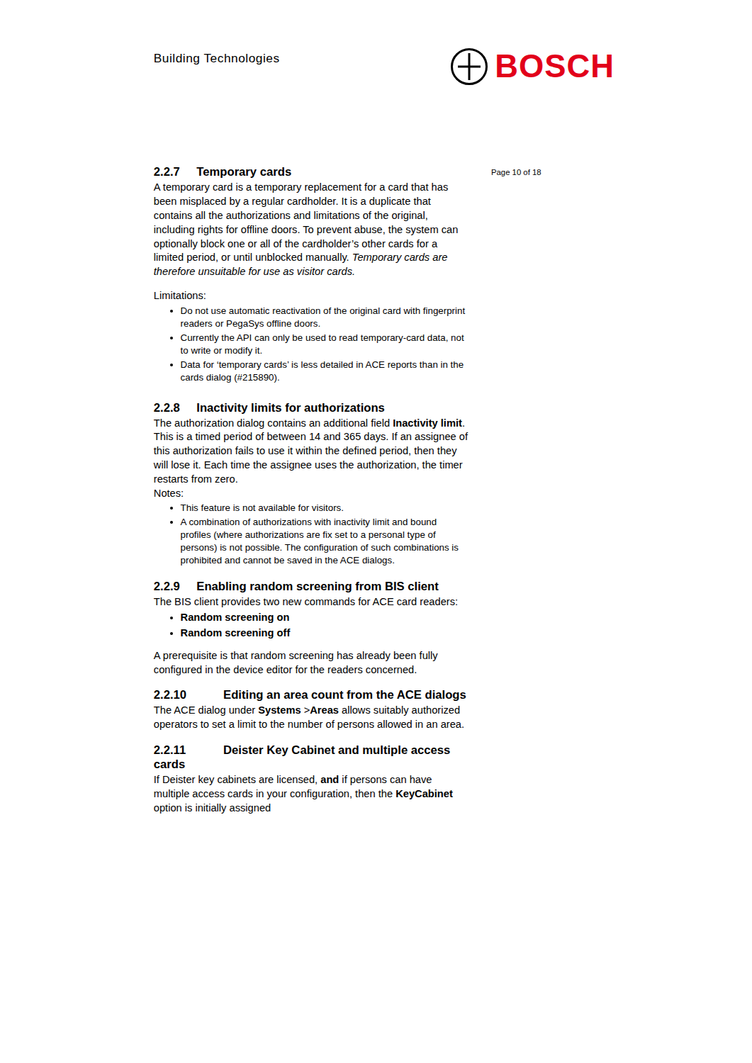Building Technologies
BOSCH
2.2.7 Temporary cards
A temporary card is a temporary replacement for a card that has been misplaced by a regular cardholder. It is a duplicate that contains all the authorizations and limitations of the original, including rights for offline doors. To prevent abuse, the system can optionally block one or all of the cardholder’s other cards for a limited period, or until unblocked manually. Temporary cards are therefore unsuitable for use as visitor cards.
Limitations:
Do not use automatic reactivation of the original card with fingerprint readers or PegaSys offline doors.
Currently the API can only be used to read temporary-card data, not to write or modify it.
Data for ‘temporary cards’ is less detailed in ACE reports than in the cards dialog (#215890).
2.2.8 Inactivity limits for authorizations
The authorization dialog contains an additional field Inactivity limit.
This is a timed period of between 14 and 365 days. If an assignee of this authorization fails to use it within the defined period, then they will lose it. Each time the assignee uses the authorization, the timer restarts from zero.
Notes:
This feature is not available for visitors.
A combination of authorizations with inactivity limit and bound profiles (where authorizations are fix set to a personal type of persons) is not possible. The configuration of such combinations is prohibited and cannot be saved in the ACE dialogs.
2.2.9 Enabling random screening from BIS client
The BIS client provides two new commands for ACE card readers:
Random screening on
Random screening off
A prerequisite is that random screening has already been fully configured in the device editor for the readers concerned.
2.2.10 Editing an area count from the ACE dialogs
The ACE dialog under Systems >Areas allows suitably authorized operators to set a limit to the number of persons allowed in an area.
2.2.11 Deister Key Cabinet and multiple access cards
If Deister key cabinets are licensed, and if persons can have multiple access cards in your configuration, then the KeyCabinet option is initially assigned
Page 10 of 18